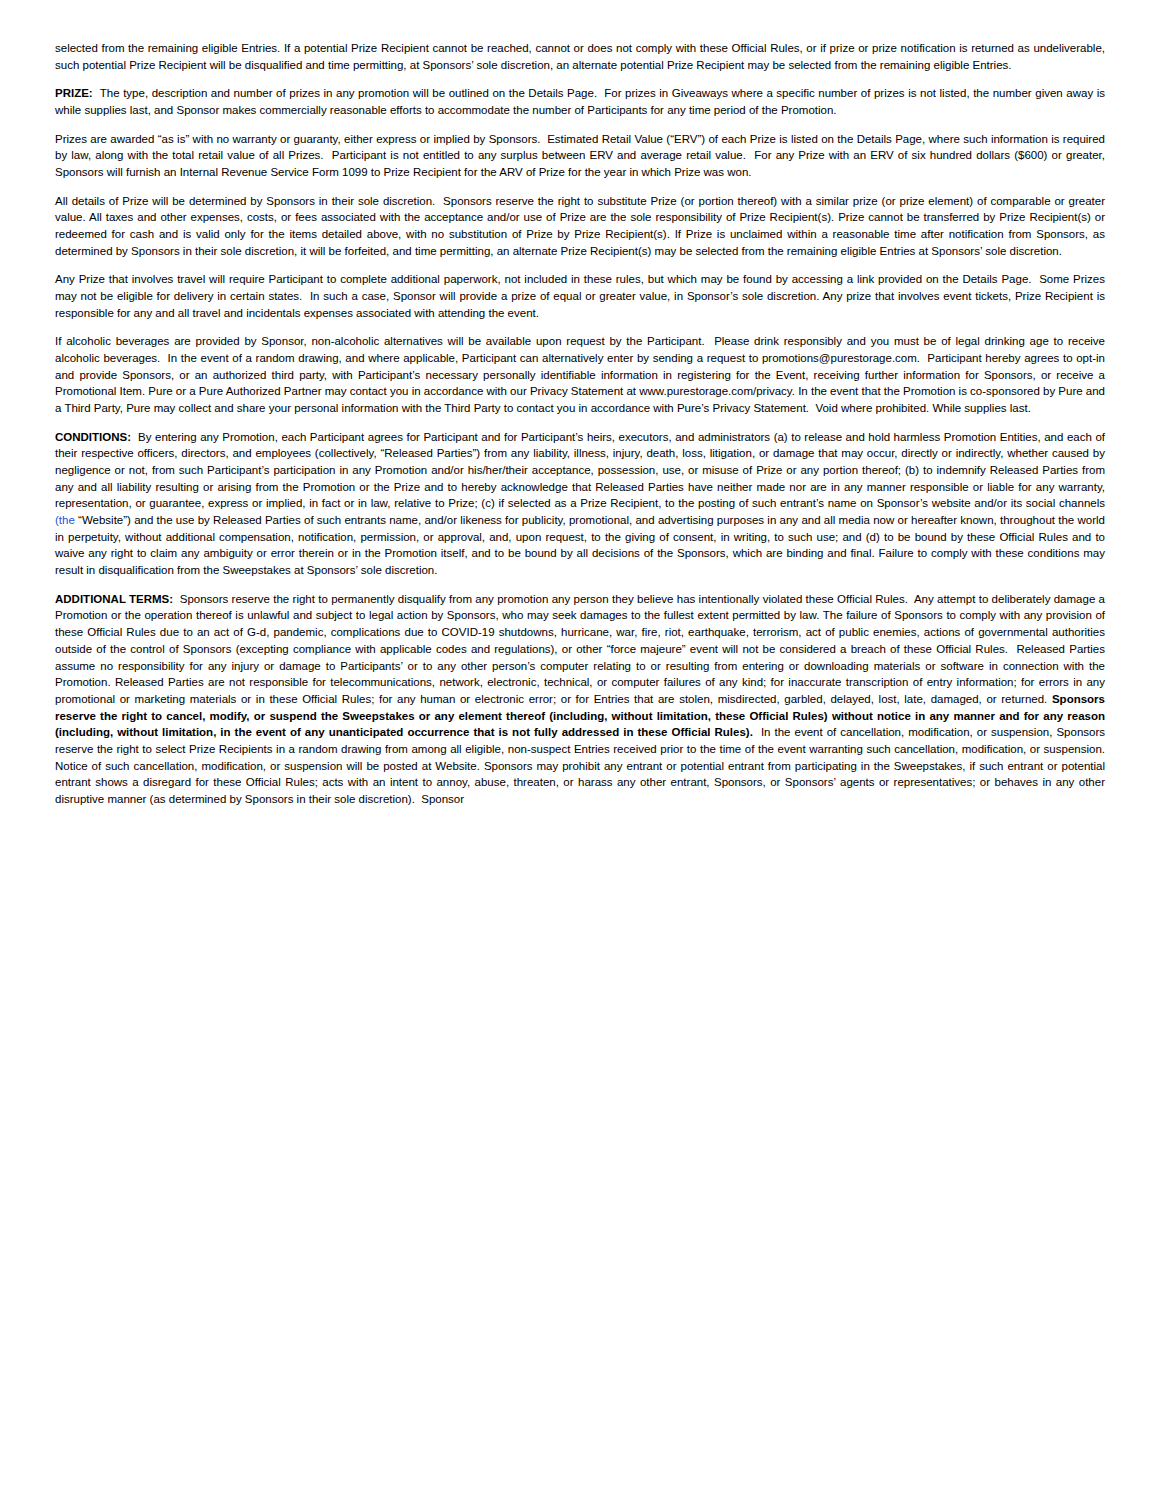selected from the remaining eligible Entries. If a potential Prize Recipient cannot be reached, cannot or does not comply with these Official Rules, or if prize or prize notification is returned as undeliverable, such potential Prize Recipient will be disqualified and time permitting, at Sponsors’ sole discretion, an alternate potential Prize Recipient may be selected from the remaining eligible Entries.
PRIZE: The type, description and number of prizes in any promotion will be outlined on the Details Page. For prizes in Giveaways where a specific number of prizes is not listed, the number given away is while supplies last, and Sponsor makes commercially reasonable efforts to accommodate the number of Participants for any time period of the Promotion.
Prizes are awarded “as is” with no warranty or guaranty, either express or implied by Sponsors. Estimated Retail Value (“ERV”) of each Prize is listed on the Details Page, where such information is required by law, along with the total retail value of all Prizes. Participant is not entitled to any surplus between ERV and average retail value. For any Prize with an ERV of six hundred dollars ($600) or greater, Sponsors will furnish an Internal Revenue Service Form 1099 to Prize Recipient for the ARV of Prize for the year in which Prize was won.
All details of Prize will be determined by Sponsors in their sole discretion. Sponsors reserve the right to substitute Prize (or portion thereof) with a similar prize (or prize element) of comparable or greater value. All taxes and other expenses, costs, or fees associated with the acceptance and/or use of Prize are the sole responsibility of Prize Recipient(s). Prize cannot be transferred by Prize Recipient(s) or redeemed for cash and is valid only for the items detailed above, with no substitution of Prize by Prize Recipient(s). If Prize is unclaimed within a reasonable time after notification from Sponsors, as determined by Sponsors in their sole discretion, it will be forfeited, and time permitting, an alternate Prize Recipient(s) may be selected from the remaining eligible Entries at Sponsors’ sole discretion.
Any Prize that involves travel will require Participant to complete additional paperwork, not included in these rules, but which may be found by accessing a link provided on the Details Page. Some Prizes may not be eligible for delivery in certain states. In such a case, Sponsor will provide a prize of equal or greater value, in Sponsor’s sole discretion. Any prize that involves event tickets, Prize Recipient is responsible for any and all travel and incidentals expenses associated with attending the event.
If alcoholic beverages are provided by Sponsor, non-alcoholic alternatives will be available upon request by the Participant. Please drink responsibly and you must be of legal drinking age to receive alcoholic beverages. In the event of a random drawing, and where applicable, Participant can alternatively enter by sending a request to promotions@purestorage.com. Participant hereby agrees to opt-in and provide Sponsors, or an authorized third party, with Participant’s necessary personally identifiable information in registering for the Event, receiving further information for Sponsors, or receive a Promotional Item. Pure or a Pure Authorized Partner may contact you in accordance with our Privacy Statement at www.purestorage.com/privacy. In the event that the Promotion is co-sponsored by Pure and a Third Party, Pure may collect and share your personal information with the Third Party to contact you in accordance with Pure’s Privacy Statement. Void where prohibited. While supplies last.
CONDITIONS: By entering any Promotion, each Participant agrees for Participant and for Participant’s heirs, executors, and administrators (a) to release and hold harmless Promotion Entities, and each of their respective officers, directors, and employees (collectively, “Released Parties”) from any liability, illness, injury, death, loss, litigation, or damage that may occur, directly or indirectly, whether caused by negligence or not, from such Participant’s participation in any Promotion and/or his/her/their acceptance, possession, use, or misuse of Prize or any portion thereof; (b) to indemnify Released Parties from any and all liability resulting or arising from the Promotion or the Prize and to hereby acknowledge that Released Parties have neither made nor are in any manner responsible or liable for any warranty, representation, or guarantee, express or implied, in fact or in law, relative to Prize; (c) if selected as a Prize Recipient, to the posting of such entrant’s name on Sponsor’s website and/or its social channels (the “Website”) and the use by Released Parties of such entrants name, and/or likeness for publicity, promotional, and advertising purposes in any and all media now or hereafter known, throughout the world in perpetuity, without additional compensation, notification, permission, or approval, and, upon request, to the giving of consent, in writing, to such use; and (d) to be bound by these Official Rules and to waive any right to claim any ambiguity or error therein or in the Promotion itself, and to be bound by all decisions of the Sponsors, which are binding and final. Failure to comply with these conditions may result in disqualification from the Sweepstakes at Sponsors’ sole discretion.
ADDITIONAL TERMS: Sponsors reserve the right to permanently disqualify from any promotion any person they believe has intentionally violated these Official Rules. Any attempt to deliberately damage a Promotion or the operation thereof is unlawful and subject to legal action by Sponsors, who may seek damages to the fullest extent permitted by law. The failure of Sponsors to comply with any provision of these Official Rules due to an act of G-d, pandemic, complications due to COVID-19 shutdowns, hurricane, war, fire, riot, earthquake, terrorism, act of public enemies, actions of governmental authorities outside of the control of Sponsors (excepting compliance with applicable codes and regulations), or other “force majeure” event will not be considered a breach of these Official Rules. Released Parties assume no responsibility for any injury or damage to Participants’ or to any other person’s computer relating to or resulting from entering or downloading materials or software in connection with the Promotion. Released Parties are not responsible for telecommunications, network, electronic, technical, or computer failures of any kind; for inaccurate transcription of entry information; for errors in any promotional or marketing materials or in these Official Rules; for any human or electronic error; or for Entries that are stolen, misdirected, garbled, delayed, lost, late, damaged, or returned. Sponsors reserve the right to cancel, modify, or suspend the Sweepstakes or any element thereof (including, without limitation, these Official Rules) without notice in any manner and for any reason (including, without limitation, in the event of any unanticipated occurrence that is not fully addressed in these Official Rules). In the event of cancellation, modification, or suspension, Sponsors reserve the right to select Prize Recipients in a random drawing from among all eligible, non-suspect Entries received prior to the time of the event warranting such cancellation, modification, or suspension. Notice of such cancellation, modification, or suspension will be posted at Website. Sponsors may prohibit any entrant or potential entrant from participating in the Sweepstakes, if such entrant or potential entrant shows a disregard for these Official Rules; acts with an intent to annoy, abuse, threaten, or harass any other entrant, Sponsors, or Sponsors’ agents or representatives; or behaves in any other disruptive manner (as determined by Sponsors in their sole discretion). Sponsor